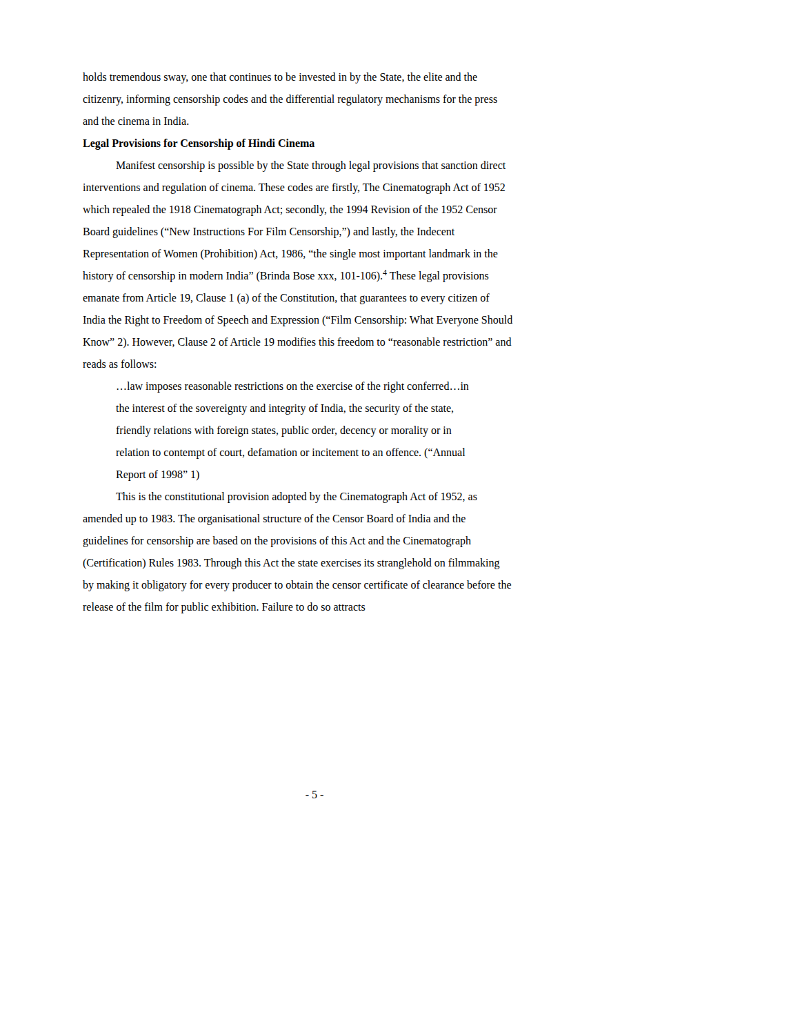holds tremendous sway, one that continues to be invested in by the State, the elite and the citizenry, informing censorship codes and the differential regulatory mechanisms for the press and the cinema in India.
Legal Provisions for Censorship of Hindi Cinema
Manifest censorship is possible by the State through legal provisions that sanction direct interventions and regulation of cinema. These codes are firstly, The Cinematograph Act of 1952 which repealed the 1918 Cinematograph Act; secondly, the 1994 Revision of the 1952 Censor Board guidelines (“New Instructions For Film Censorship,”) and lastly, the Indecent Representation of Women (Prohibition) Act, 1986, “the single most important landmark in the history of censorship in modern India” (Brinda Bose xxx, 101-106).4 These legal provisions emanate from Article 19, Clause 1 (a) of the Constitution, that guarantees to every citizen of India the Right to Freedom of Speech and Expression (“Film Censorship: What Everyone Should Know” 2). However, Clause 2 of Article 19 modifies this freedom to “reasonable restriction” and reads as follows:
…law imposes reasonable restrictions on the exercise of the right conferred…in the interest of the sovereignty and integrity of India, the security of the state, friendly relations with foreign states, public order, decency or morality or in relation to contempt of court, defamation or incitement to an offence. (“Annual Report of 1998” 1)
This is the constitutional provision adopted by the Cinematograph Act of 1952, as amended up to 1983. The organisational structure of the Censor Board of India and the guidelines for censorship are based on the provisions of this Act and the Cinematograph (Certification) Rules 1983. Through this Act the state exercises its stranglehold on filmmaking by making it obligatory for every producer to obtain the censor certificate of clearance before the release of the film for public exhibition. Failure to do so attracts
- 5 -